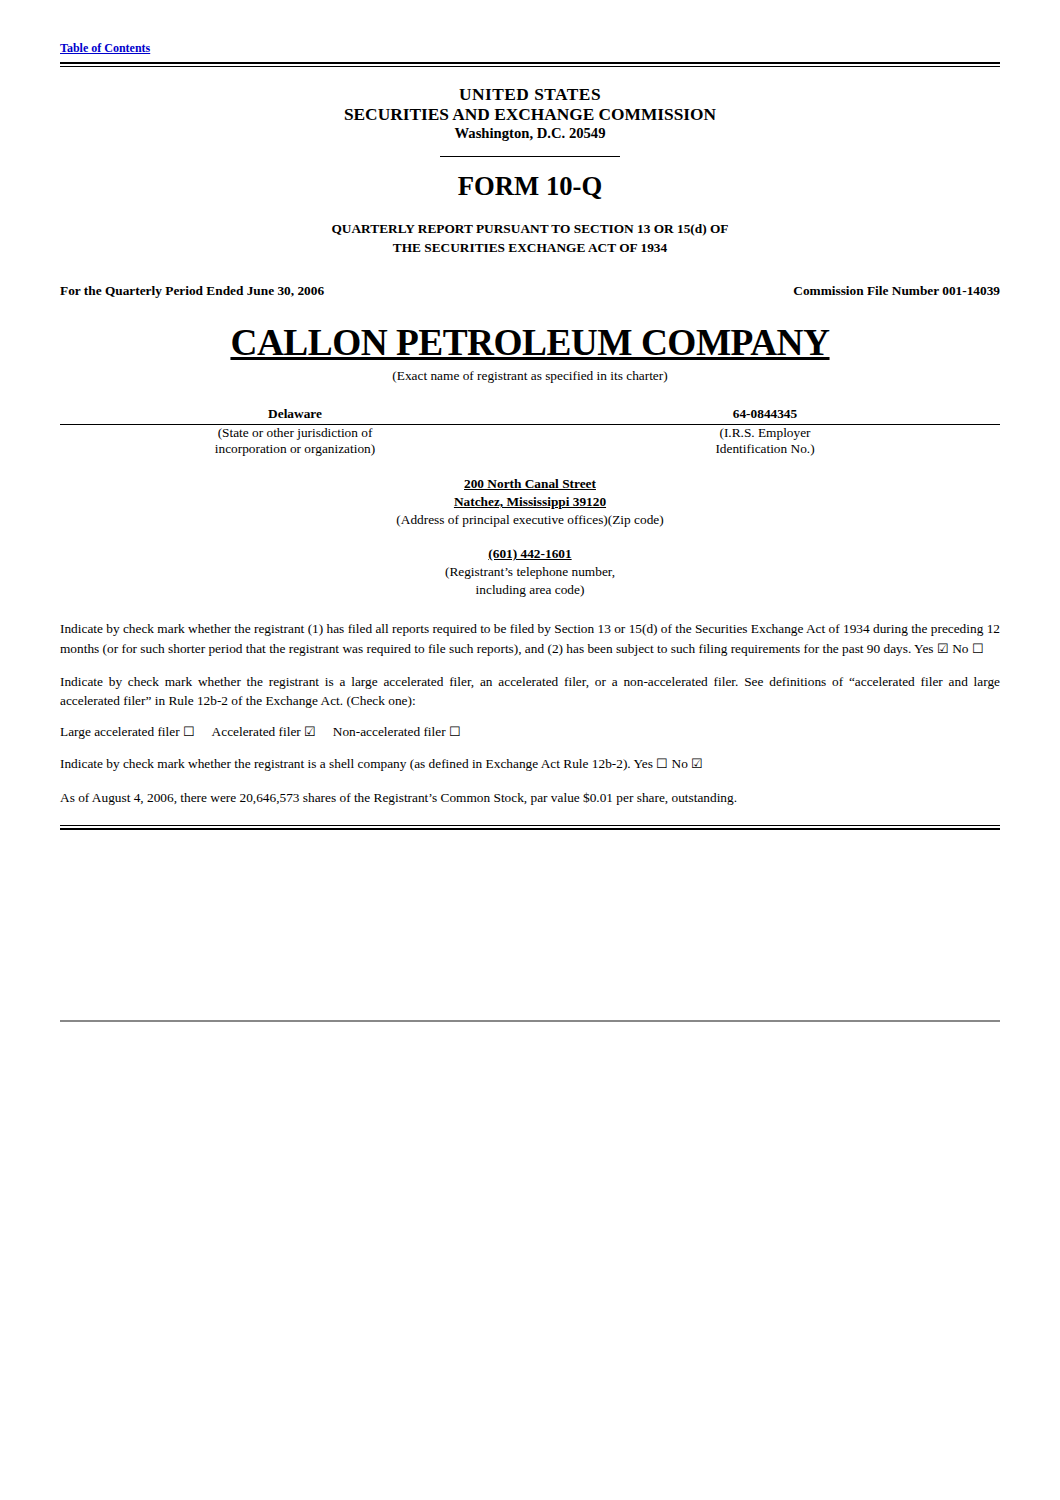Table of Contents
UNITED STATES
SECURITIES AND EXCHANGE COMMISSION
Washington, D.C. 20549
FORM 10-Q
QUARTERLY REPORT PURSUANT TO SECTION 13 OR 15(d) OF
THE SECURITIES EXCHANGE ACT OF 1934
For the Quarterly Period Ended June 30, 2006
Commission File Number 001-14039
CALLON PETROLEUM COMPANY
(Exact name of registrant as specified in its charter)
| Delaware | 64-0844345 |
| (State or other jurisdiction of incorporation or organization) | (I.R.S. Employer Identification No.) |
200 North Canal Street
Natchez, Mississippi 39120
(Address of principal executive offices)(Zip code)
(601) 442-1601
(Registrant’s telephone number,
including area code)
Indicate by check mark whether the registrant (1) has filed all reports required to be filed by Section 13 or 15(d) of the Securities Exchange Act of 1934 during the preceding 12 months (or for such shorter period that the registrant was required to file such reports), and (2) has been subject to such filing requirements for the past 90 days. Yes ☑ No ☐
Indicate by check mark whether the registrant is a large accelerated filer, an accelerated filer, or a non-accelerated filer. See definitions of “accelerated filer and large accelerated filer” in Rule 12b-2 of the Exchange Act. (Check one):
Large accelerated filer ☐ Accelerated filer ☑ Non-accelerated filer ☐
Indicate by check mark whether the registrant is a shell company (as defined in Exchange Act Rule 12b-2). Yes ☐ No ☑
As of August 4, 2006, there were 20,646,573 shares of the Registrant’s Common Stock, par value $0.01 per share, outstanding.